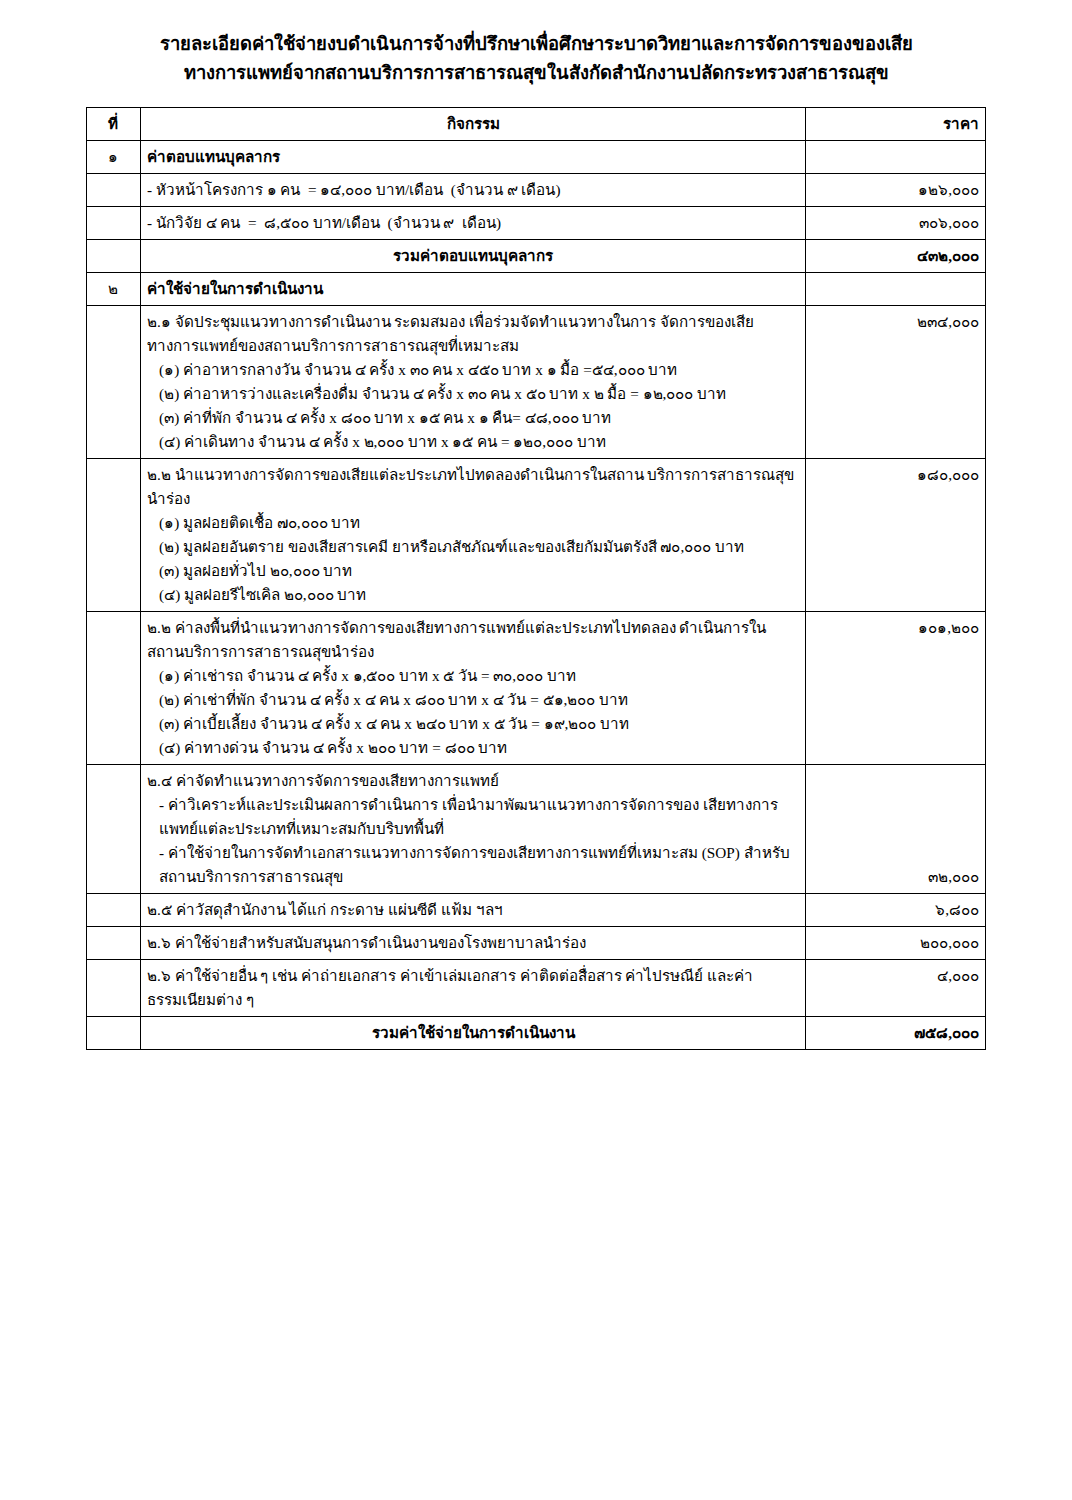รายละเอียดค่าใช้จ่ายงบดำเนินการจ้างที่ปรึกษาเพื่อศึกษาระบาดวิทยาและการจัดการของของเสีย
ทางการแพทย์จากสถานบริการการสาธารณสุขในสังกัดสำนักงานปลัดกระทรวงสาธารณสุข
| ที่ | กิจกรรม | ราคา |
| --- | --- | --- |
| ๑ | ค่าตอบแทนบุคลากร | |
| | - หัวหน้าโครงการ ๑ คน = ๑๔,๐๐๐ บาท/เดือน (จำนวน ๙ เดือน) | ๑๒๖,๐๐๐ |
| | - นักวิจัย ๔ คน = ๘,๕๐๐ บาท/เดือน (จำนวน ๙ เดือน) | ๓๐๖,๐๐๐ |
| | รวมค่าตอบแทนบุคลากร | ๔๓๒,๐๐๐ |
| ๒ | ค่าใช้จ่ายในการดำเนินงาน | |
| | ๒.๑ จัดประชุมแนวทางการดำเนินงาน ระดมสมอง เพื่อร่วมจัดทำแนวทางในการ จัดการของเสียทางการแพทย์ของสถานบริการการสาธารณสุขที่เหมาะสม (๑) ค่าอาหารกลางวัน จำนวน ๔ ครั้ง x ๓๐ คน x ๔๕๐ บาท x ๑ มื้อ =๕๔,๐๐๐ บาท (๒) ค่าอาหารว่างและเครื่องดื่ม จำนวน ๔ ครั้ง x ๓๐ คน x ๕๐ บาท x ๒ มื้อ = ๑๒,๐๐๐ บาท (๓) ค่าที่พัก จำนวน ๔ ครั้ง x ๘๐๐ บาท x ๑๕ คน x ๑ คืน= ๔๘,๐๐๐ บาท (๔) ค่าเดินทาง จำนวน ๔ ครั้ง x ๒,๐๐๐ บาท x ๑๕ คน = ๑๒๐,๐๐๐ บาท | ๒๓๔,๐๐๐ |
| | ๒.๒ นำแนวทางการจัดการของเสียแต่ละประเภทไปทดลองดำเนินการในสถาน บริการการสาธารณสุขนำร่อง (๑) มูลฝอยติดเชื้อ ๗๐,๐๐๐ บาท (๒) มูลฝอยอันตราย ของเสียสารเคมี ยาหรือเภสัชภัณฑ์และของเสียกัมมันตรังสี ๗๐,๐๐๐ บาท (๓) มูลฝอยทั่วไป ๒๐,๐๐๐ บาท (๔) มูลฝอยรีไซเคิล ๒๐,๐๐๐ บาท | ๑๘๐,๐๐๐ |
| | ๒.๒ ค่าลงพื้นที่นำแนวทางการจัดการของเสียทางการแพทย์แต่ละประเภทไปทดลอง ดำเนินการในสถานบริการการสาธารณสุขนำร่อง (๑) ค่าเช่ารถ จำนวน ๔ ครั้ง x ๑,๕๐๐ บาท x ๕ วัน = ๓๐,๐๐๐ บาท (๒) ค่าเช่าที่พัก จำนวน ๔ ครั้ง x ๔ คน x ๘๐๐ บาท x ๔ วัน = ๕๑,๒๐๐ บาท (๓) ค่าเบี้ยเลี้ยง จำนวน ๔ ครั้ง x ๔ คน x ๒๔๐ บาท x ๕ วัน = ๑๙,๒๐๐ บาท (๔) ค่าทางด่วน จำนวน ๔ ครั้ง x ๒๐๐ บาท = ๘๐๐ บาท | ๑๐๑,๒๐๐ |
| | ๒.๔ ค่าจัดทำแนวทางการจัดการของเสียทางการแพทย์ - ค่าวิเคราะห์และประเมินผลการดำเนินการ เพื่อนำมาพัฒนาแนวทางการจัดการของ เสียทางการแพทย์แต่ละประเภทที่เหมาะสมกับบริบทพื้นที่ - ค่าใช้จ่ายในการจัดทำเอกสารแนวทางการจัดการของเสียทางการแพทย์ที่เหมาะสม (SOP) สำหรับสถานบริการการสาธารณสุข | ๓๒,๐๐๐ |
| | ๒.๕ ค่าวัสดุสำนักงาน ได้แก่ กระดาษ แผ่นซีดี แฟ้ม ฯลฯ | ๖,๘๐๐ |
| | ๒.๖ ค่าใช้จ่ายสำหรับสนับสนุนการดำเนินงานของโรงพยาบาลนำร่อง | ๒๐๐,๐๐๐ |
| | ๒.๖ ค่าใช้จ่ายอื่น ๆ เช่น ค่าถ่ายเอกสาร ค่าเข้าเล่มเอกสาร ค่าติดต่อสื่อสาร ค่าไปรษณีย์ และค่าธรรมเนียมต่าง ๆ | ๔,๐๐๐ |
| | รวมค่าใช้จ่ายในการดำเนินงาน | ๗๕๘,๐๐๐ |